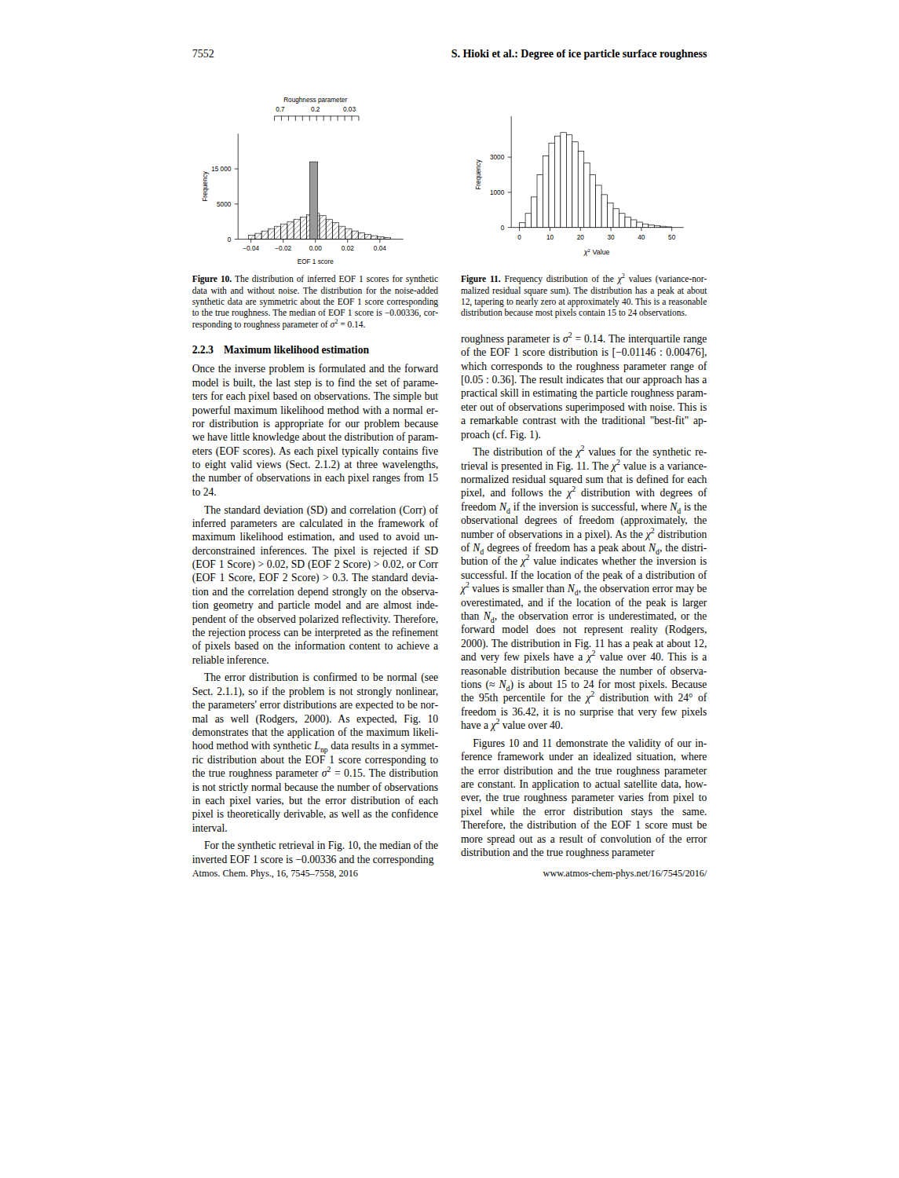7552
S. Hioki et al.: Degree of ice particle surface roughness
Roughness parameter 0.7 0.2 0.03 0 5000 15 000 Frequency −0.04 −0.02 0.00 0.02 0.04 EOF 1 score
Figure 10. The distribution of inferred EOF 1 scores for synthetic data with and without noise. The distribution for the noise-added synthetic data are symmetric about the EOF 1 score corresponding to the true roughness. The median of EOF 1 score is −0.00336, corresponding to roughness parameter of σ2 = 0.14.
2.2.3 Maximum likelihood estimation
Once the inverse problem is formulated and the forward model is built, the last step is to find the set of parameters for each pixel based on observations. The simple but powerful maximum likelihood method with a normal error distribution is appropriate for our problem because we have little knowledge about the distribution of parameters (EOF scores). As each pixel typically contains five to eight valid views (Sect. 2.1.2) at three wavelengths, the number of observations in each pixel ranges from 15 to 24.
The standard deviation (SD) and correlation (Corr) of inferred parameters are calculated in the framework of maximum likelihood estimation, and used to avoid underconstrained inferences. The pixel is rejected if SD (EOF 1 Score) > 0.02, SD (EOF 2 Score) > 0.02, or Corr (EOF 1 Score, EOF 2 Score) > 0.3. The standard deviation and the correlation depend strongly on the observation geometry and particle model and are almost independent of the observed polarized reflectivity. Therefore, the rejection process can be interpreted as the refinement of pixels based on the information content to achieve a reliable inference.
The error distribution is confirmed to be normal (see Sect. 2.1.1), so if the problem is not strongly nonlinear, the parameters' error distributions are expected to be normal as well (Rodgers, 2000). As expected, Fig. 10 demonstrates that the application of the maximum likelihood method with synthetic Lnp data results in a symmetric distribution about the EOF 1 score corresponding to the true roughness parameter σ2 = 0.15. The distribution is not strictly normal because the number of observations in each pixel varies, but the error distribution of each pixel is theoretically derivable, as well as the confidence interval.
For the synthetic retrieval in Fig. 10, the median of the inverted EOF 1 score is −0.00336 and the corresponding
0 1000 3000 Frequency 0 10 20 30 40 50 χ2 Value
Figure 11. Frequency distribution of the χ2 values (variance-normalized residual square sum). The distribution has a peak at about 12, tapering to nearly zero at approximately 40. This is a reasonable distribution because most pixels contain 15 to 24 observations.
roughness parameter is σ2 = 0.14. The interquartile range of the EOF 1 score distribution is [−0.01146 : 0.00476], which corresponds to the roughness parameter range of [0.05 : 0.36]. The result indicates that our approach has a practical skill in estimating the particle roughness parameter out of observations superimposed with noise. This is a remarkable contrast with the traditional "best-fit" approach (cf. Fig. 1).
The distribution of the χ2 values for the synthetic retrieval is presented in Fig. 11. The χ2 value is a variance-normalized residual squared sum that is defined for each pixel, and follows the χ2 distribution with degrees of freedom Nd if the inversion is successful, where Nd is the observational degrees of freedom (approximately, the number of observations in a pixel). As the χ2 distribution of Nd degrees of freedom has a peak about Nd, the distribution of the χ2 value indicates whether the inversion is successful. If the location of the peak of a distribution of χ2 values is smaller than Nd, the observation error may be overestimated, and if the location of the peak is larger than Nd, the observation error is underestimated, or the forward model does not represent reality (Rodgers, 2000). The distribution in Fig. 11 has a peak at about 12, and very few pixels have a χ2 value over 40. This is a reasonable distribution because the number of observations (≈ Nd) is about 15 to 24 for most pixels. Because the 95th percentile for the χ2 distribution with 24° of freedom is 36.42, it is no surprise that very few pixels have a χ2 value over 40.
Figures 10 and 11 demonstrate the validity of our inference framework under an idealized situation, where the error distribution and the true roughness parameter are constant. In application to actual satellite data, however, the true roughness parameter varies from pixel to pixel while the error distribution stays the same. Therefore, the distribution of the EOF 1 score must be more spread out as a result of convolution of the error distribution and the true roughness parameter
Atmos. Chem. Phys., 16, 7545–7558, 2016
www.atmos-chem-phys.net/16/7545/2016/